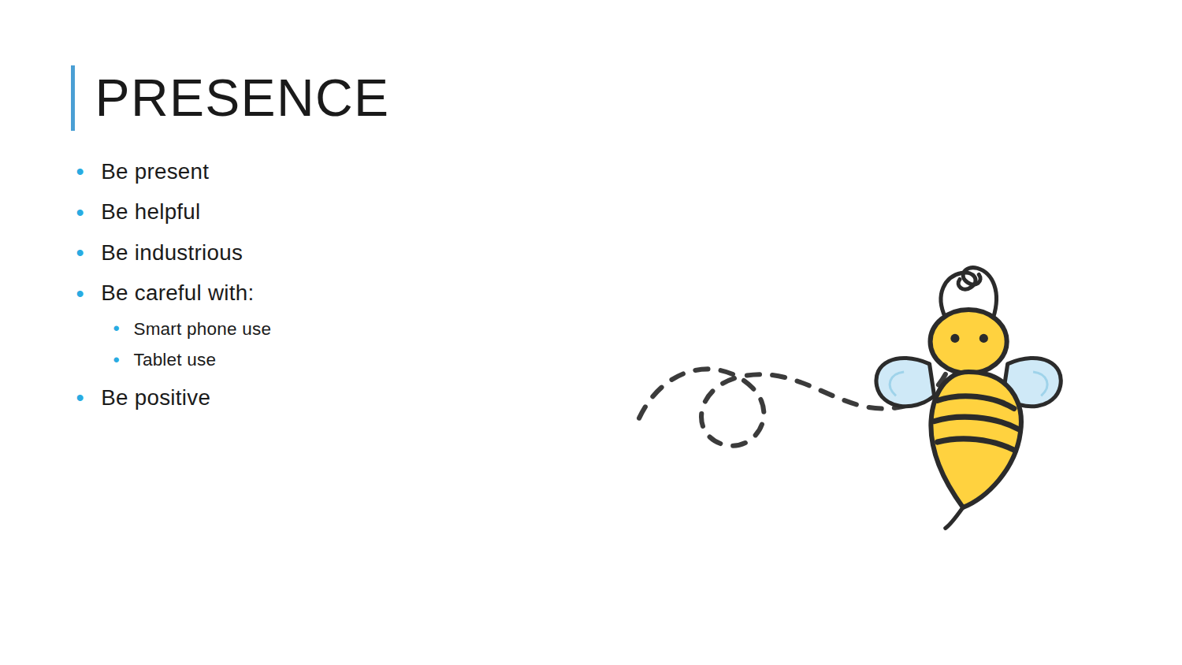Presence
Be present
Be helpful
Be industrious
Be careful with:
Smart phone use
Tablet use
Be positive